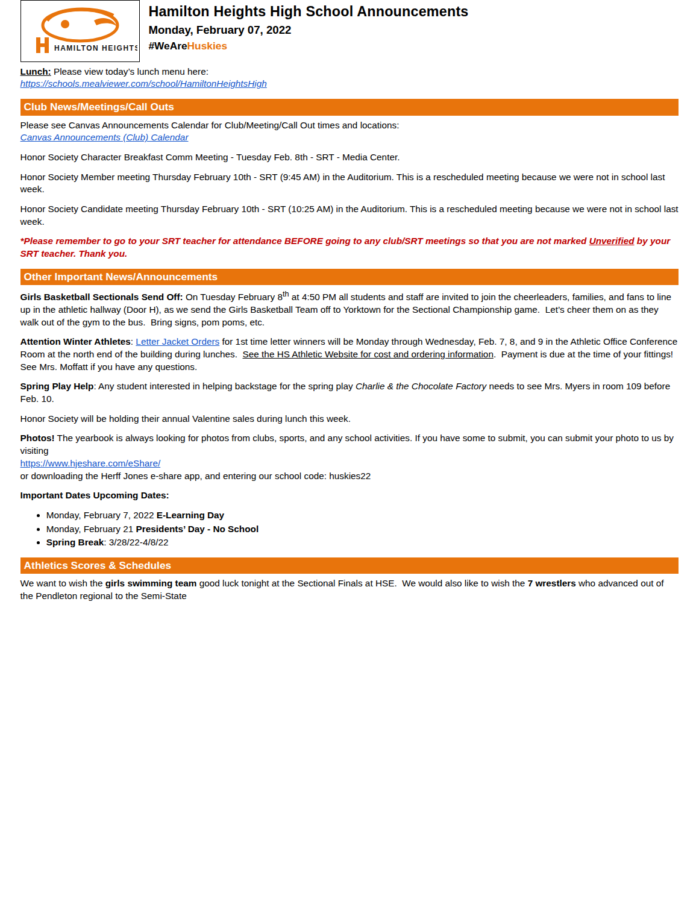HAMILTON HEIGHTS
Hamilton Heights High School Announcements
Monday, February 07, 2022
#WeAre Huskies
Lunch: Please view today’s lunch menu here:
https://schools.mealviewer.com/school/HamiltonHeightsHigh
Club News/Meetings/Call Outs
Please see Canvas Announcements Calendar for Club/Meeting/Call Out times and locations:
Canvas Announcements (Club) Calendar
Honor Society Character Breakfast Comm Meeting - Tuesday Feb. 8th - SRT - Media Center.
Honor Society Member meeting Thursday February 10th - SRT (9:45 AM) in the Auditorium. This is a rescheduled meeting because we were not in school last week.
Honor Society Candidate meeting Thursday February 10th - SRT (10:25 AM) in the Auditorium. This is a rescheduled meeting because we were not in school last week.
*Please remember to go to your SRT teacher for attendance BEFORE going to any club/SRT meetings so that you are not marked Unverified by your SRT teacher. Thank you.
Other Important News/Announcements
Girls Basketball Sectionals Send Off: On Tuesday February 8th at 4:50 PM all students and staff are invited to join the cheerleaders, families, and fans to line up in the athletic hallway (Door H), as we send the Girls Basketball Team off to Yorktown for the Sectional Championship game. Let’s cheer them on as they walk out of the gym to the bus. Bring signs, pom poms, etc.
Attention Winter Athletes: Letter Jacket Orders for 1st time letter winners will be Monday through Wednesday, Feb. 7, 8, and 9 in the Athletic Office Conference Room at the north end of the building during lunches. See the HS Athletic Website for cost and ordering information. Payment is due at the time of your fittings! See Mrs. Moffatt if you have any questions.
Spring Play Help: Any student interested in helping backstage for the spring play Charlie & the Chocolate Factory needs to see Mrs. Myers in room 109 before Feb. 10.
Honor Society will be holding their annual Valentine sales during lunch this week.
Photos! The yearbook is always looking for photos from clubs, sports, and any school activities. If you have some to submit, you can submit your photo to us by visiting
https://www.hjeshare.com/eShare/
or downloading the Herff Jones e-share app, and entering our school code: huskies22
Important Dates Upcoming Dates:
Monday, February 7, 2022 E-Learning Day
Monday, February 21 Presidents’ Day - No School
Spring Break: 3/28/22-4/8/22
Athletics Scores & Schedules
We want to wish the girls swimming team good luck tonight at the Sectional Finals at HSE. We would also like to wish the 7 wrestlers who advanced out of the Pendleton regional to the Semi-State